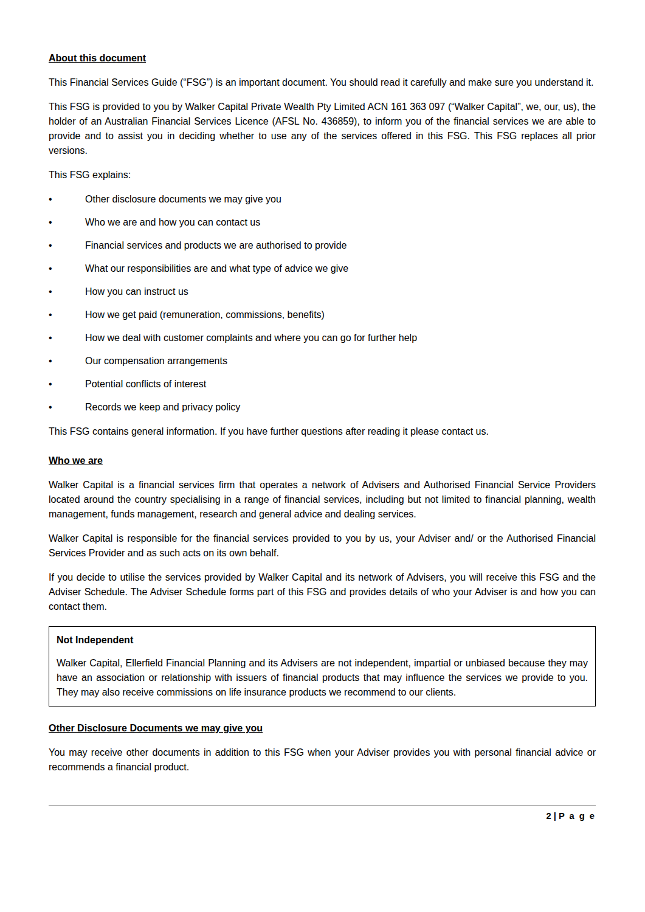About this document
This Financial Services Guide (“FSG”) is an important document. You should read it carefully and make sure you understand it.
This FSG is provided to you by Walker Capital Private Wealth Pty Limited ACN 161 363 097 (“Walker Capital”, we, our, us), the holder of an Australian Financial Services Licence (AFSL No. 436859), to inform you of the financial services we are able to provide and to assist you in deciding whether to use any of the services offered in this FSG. This FSG replaces all prior versions.
This FSG explains:
Other disclosure documents we may give you
Who we are and how you can contact us
Financial services and products we are authorised to provide
What our responsibilities are and what type of advice we give
How you can instruct us
How we get paid (remuneration, commissions, benefits)
How we deal with customer complaints and where you can go for further help
Our compensation arrangements
Potential conflicts of interest
Records we keep and privacy policy
This FSG contains general information. If you have further questions after reading it please contact us.
Who we are
Walker Capital is a financial services firm that operates a network of Advisers and Authorised Financial Service Providers located around the country specialising in a range of financial services, including but not limited to financial planning, wealth management, funds management, research and general advice and dealing services.
Walker Capital is responsible for the financial services provided to you by us, your Adviser and/ or the Authorised Financial Services Provider and as such acts on its own behalf.
If you decide to utilise the services provided by Walker Capital and its network of Advisers, you will receive this FSG and the Adviser Schedule. The Adviser Schedule forms part of this FSG and provides details of who your Adviser is and how you can contact them.
Not Independent
Walker Capital, Ellerfield Financial Planning and its Advisers are not independent, impartial or unbiased because they may have an association or relationship with issuers of financial products that may influence the services we provide to you. They may also receive commissions on life insurance products we recommend to our clients.
Other Disclosure Documents we may give you
You may receive other documents in addition to this FSG when your Adviser provides you with personal financial advice or recommends a financial product.
2 | P a g e